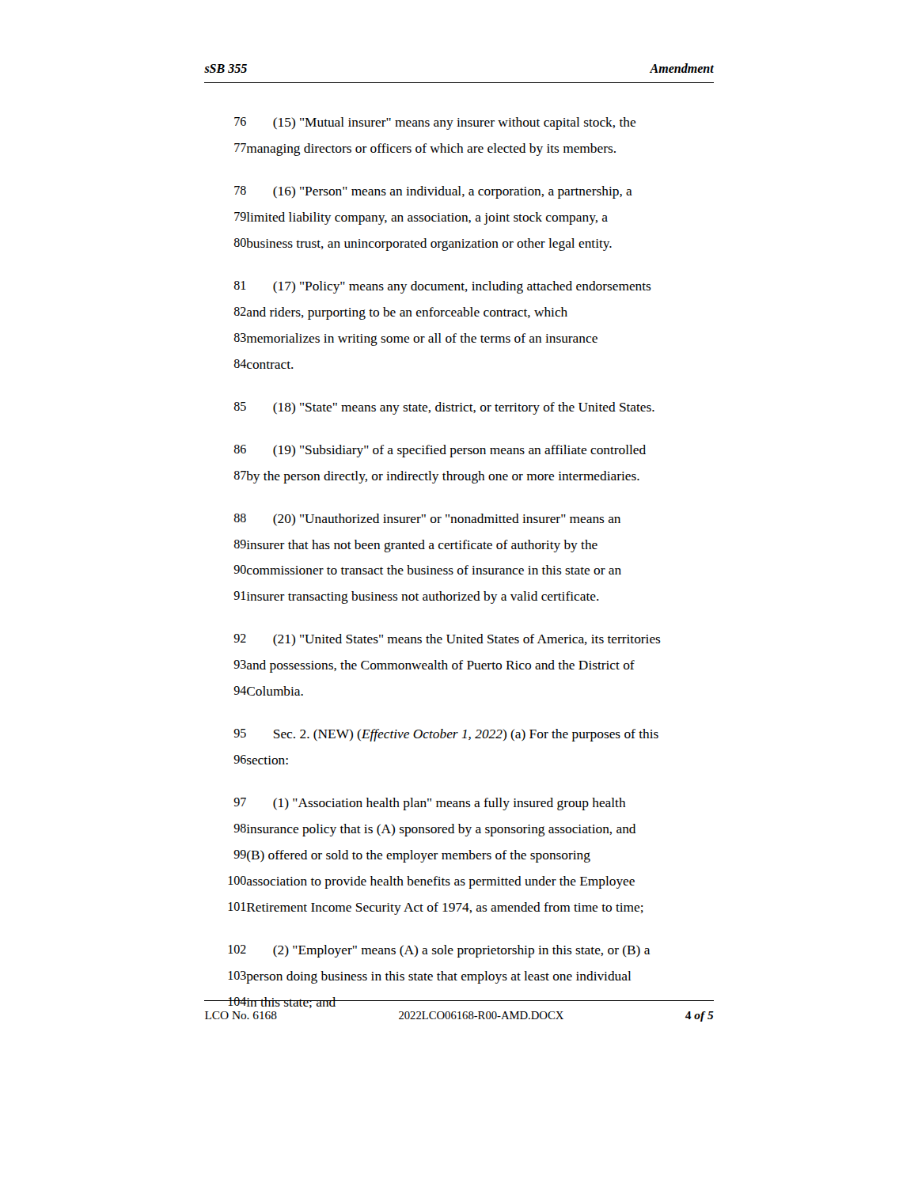sSB 355
Amendment
| 76 | (15) "Mutual insurer" means any insurer without capital stock, the |
| 77 | managing directors or officers of which are elected by its members. |
| 78 | (16) "Person" means an individual, a corporation, a partnership, a |
| 79 | limited liability company, an association, a joint stock company, a |
| 80 | business trust, an unincorporated organization or other legal entity. |
| 81 | (17) "Policy" means any document, including attached endorsements |
| 82 | and riders, purporting to be an enforceable contract, which |
| 83 | memorializes in writing some or all of the terms of an insurance |
| 84 | contract. |
| 85 | (18) "State" means any state, district, or territory of the United States. |
| 86 | (19) "Subsidiary" of a specified person means an affiliate controlled |
| 87 | by the person directly, or indirectly through one or more intermediaries. |
| 88 | (20) "Unauthorized insurer" or "nonadmitted insurer" means an |
| 89 | insurer that has not been granted a certificate of authority by the |
| 90 | commissioner to transact the business of insurance in this state or an |
| 91 | insurer transacting business not authorized by a valid certificate. |
| 92 | (21) "United States" means the United States of America, its territories |
| 93 | and possessions, the Commonwealth of Puerto Rico and the District of |
| 94 | Columbia. |
| 95 | Sec. 2. (NEW) ( Effective October 1, 2022 ) (a) For the purposes of this |
| 96 | section: |
| 97 | (1) "Association health plan" means a fully insured group health |
| 98 | insurance policy that is (A) sponsored by a sponsoring association, and |
| 99 | (B) offered or sold to the employer members of the sponsoring |
| 100 | association to provide health benefits as permitted under the Employee |
| 101 | Retirement Income Security Act of 1974, as amended from time to time; |
| 102 | (2) "Employer" means (A) a sole proprietorship in this state, or (B) a |
| 103 | person doing business in this state that employs at least one individual |
| 104 | in this state; and |
LCO No. 6168
2022LCO06168-R00-AMD.DOCX
4 of 5